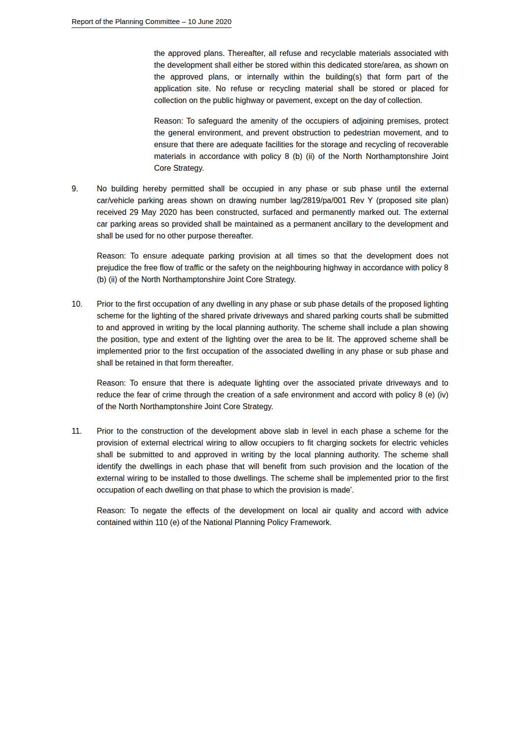Report of the Planning Committee – 10 June 2020
the approved plans. Thereafter, all refuse and recyclable materials associated with the development shall either be stored within this dedicated store/area, as shown on the approved plans, or internally within the building(s) that form part of the application site. No refuse or recycling material shall be stored or placed for collection on the public highway or pavement, except on the day of collection.
Reason: To safeguard the amenity of the occupiers of adjoining premises, protect the general environment, and prevent obstruction to pedestrian movement, and to ensure that there are adequate facilities for the storage and recycling of recoverable materials in accordance with policy 8 (b) (ii) of the North Northamptonshire Joint Core Strategy.
9.
No building hereby permitted shall be occupied in any phase or sub phase until the external car/vehicle parking areas shown on drawing number lag/2819/pa/001 Rev Y (proposed site plan) received 29 May 2020 has been constructed, surfaced and permanently marked out. The external car parking areas so provided shall be maintained as a permanent ancillary to the development and shall be used for no other purpose thereafter.
Reason: To ensure adequate parking provision at all times so that the development does not prejudice the free flow of traffic or the safety on the neighbouring highway in accordance with policy 8 (b) (ii) of the North Northamptonshire Joint Core Strategy.
10.
Prior to the first occupation of any dwelling in any phase or sub phase details of the proposed lighting scheme for the lighting of the shared private driveways and shared parking courts shall be submitted to and approved in writing by the local planning authority. The scheme shall include a plan showing the position, type and extent of the lighting over the area to be lit. The approved scheme shall be implemented prior to the first occupation of the associated dwelling in any phase or sub phase and shall be retained in that form thereafter.
Reason: To ensure that there is adequate lighting over the associated private driveways and to reduce the fear of crime through the creation of a safe environment and accord with policy 8 (e) (iv) of the North Northamptonshire Joint Core Strategy.
11.
Prior to the construction of the development above slab in level in each phase a scheme for the provision of external electrical wiring to allow occupiers to fit charging sockets for electric vehicles shall be submitted to and approved in writing by the local planning authority. The scheme shall identify the dwellings in each phase that will benefit from such provision and the location of the external wiring to be installed to those dwellings. The scheme shall be implemented prior to the first occupation of each dwelling on that phase to which the provision is made'.
Reason: To negate the effects of the development on local air quality and accord with advice contained within 110 (e) of the National Planning Policy Framework.